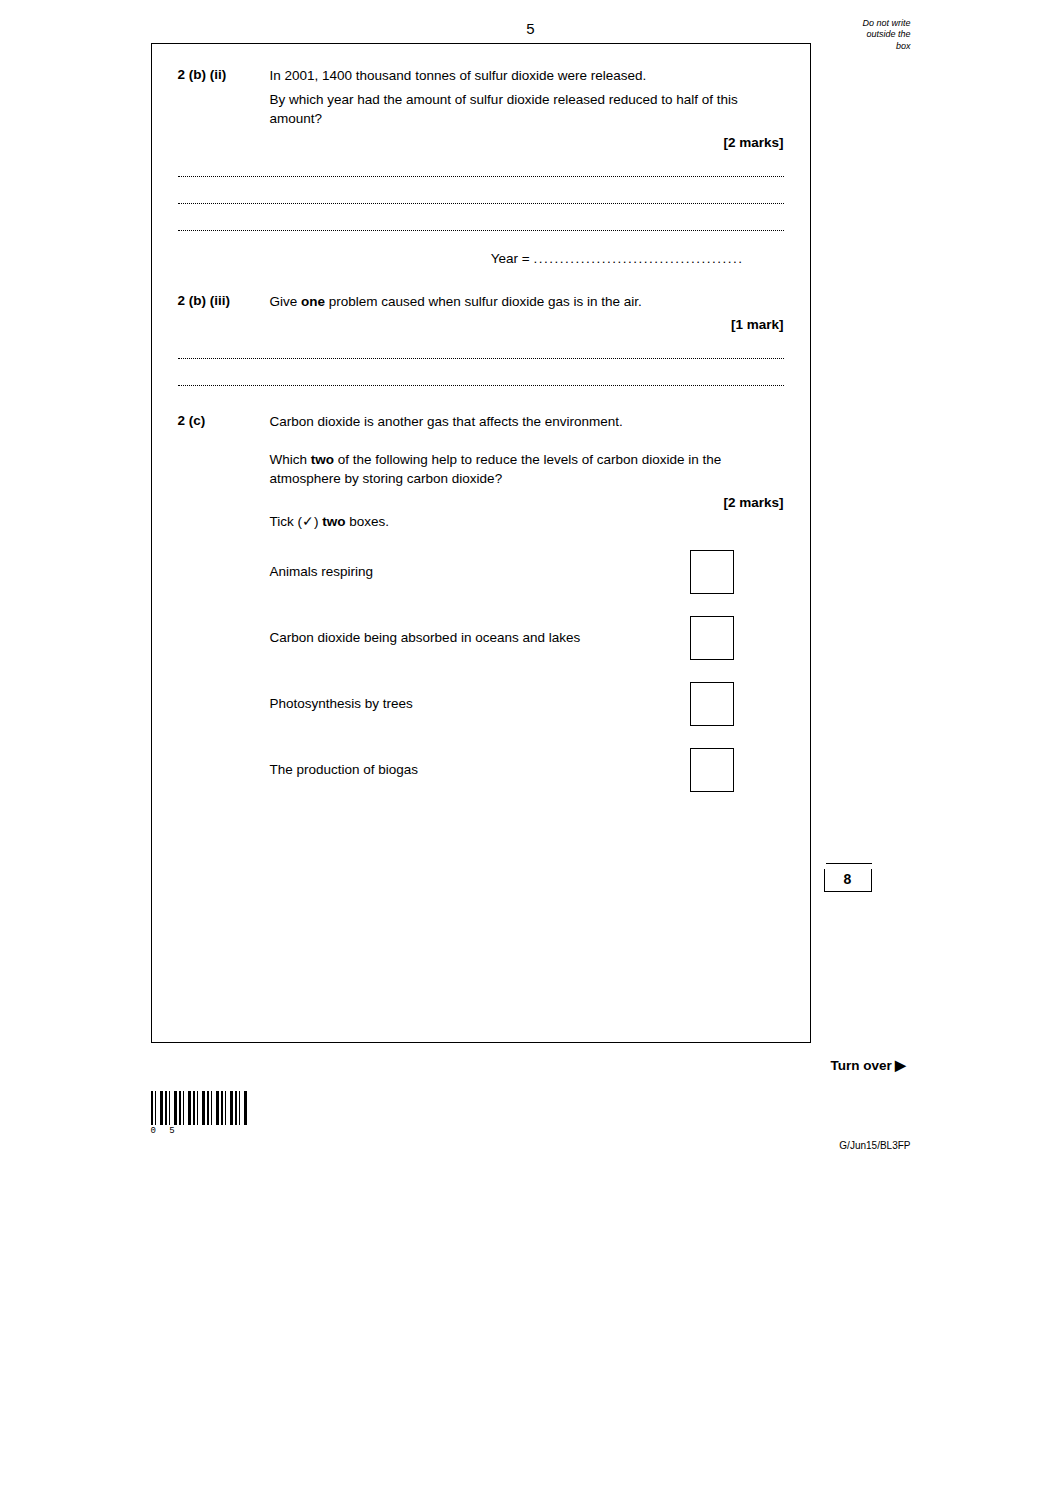Do not write
outside the
box
5
2 (b) (ii)
In 2001, 1400 thousand tonnes of sulfur dioxide were released.
By which year had the amount of sulfur dioxide released reduced to half of this amount?
[2 marks]
Year = ........................................
2 (b) (iii)
Give one problem caused when sulfur dioxide gas is in the air.
[1 mark]
2 (c)
Carbon dioxide is another gas that affects the environment.
Which two of the following help to reduce the levels of carbon dioxide in the atmosphere by storing carbon dioxide?
[2 marks]
Tick (✓) two boxes.
Animals respiring
Carbon dioxide being absorbed in oceans and lakes
Photosynthesis by trees
The production of biogas
8
Turn over ▶
0 5
G/Jun15/BL3FP